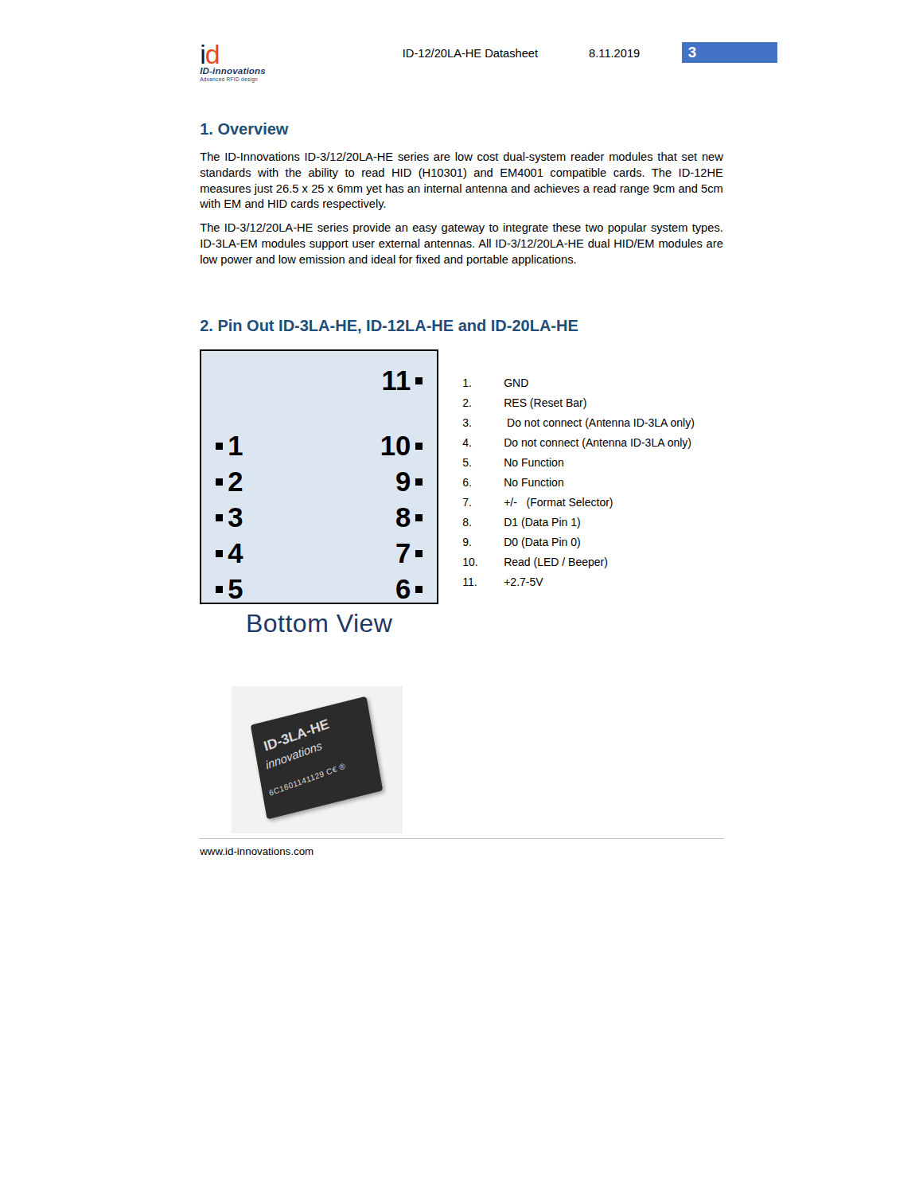id
ID-innovations
Advanced RFID design
ID-12/20LA-HE Datasheet 8.11.2019
3
1. Overview
The ID-Innovations ID-3/12/20LA-HE series are low cost dual-system reader modules that set new standards with the ability to read HID (H10301) and EM4001 compatible cards. The ID-12HE measures just 26.5 x 25 x 6mm yet has an internal antenna and achieves a read range 9cm and 5cm with EM and HID cards respectively.
The ID-3/12/20LA-HE series provide an easy gateway to integrate these two popular system types. ID-3LA-EM modules support user external antennas. All ID-3/12/20LA-HE dual HID/EM modules are low power and low emission and ideal for fixed and portable applications.
2. Pin Out ID-3LA-HE, ID-12LA-HE and ID-20LA-HE
11
1
2
3
4
5
10
9
8
7
6
Bottom View
| 1. | GND |
| 2. | RES (Reset Bar) |
| 3. | Do not connect (Antenna ID-3LA only) |
| 4. | Do not connect (Antenna ID-3LA only) |
| 5. | No Function |
| 6. | No Function |
| 7. | +/- (Format Selector) |
| 8. | D1 (Data Pin 1) |
| 9. | D0 (Data Pin 0) |
| 10. | Read (LED / Beeper) |
| 11. | +2.7-5V |
ID-3LA-HE innovations 6C1601141129 C€ ®
www.id-innovations.com